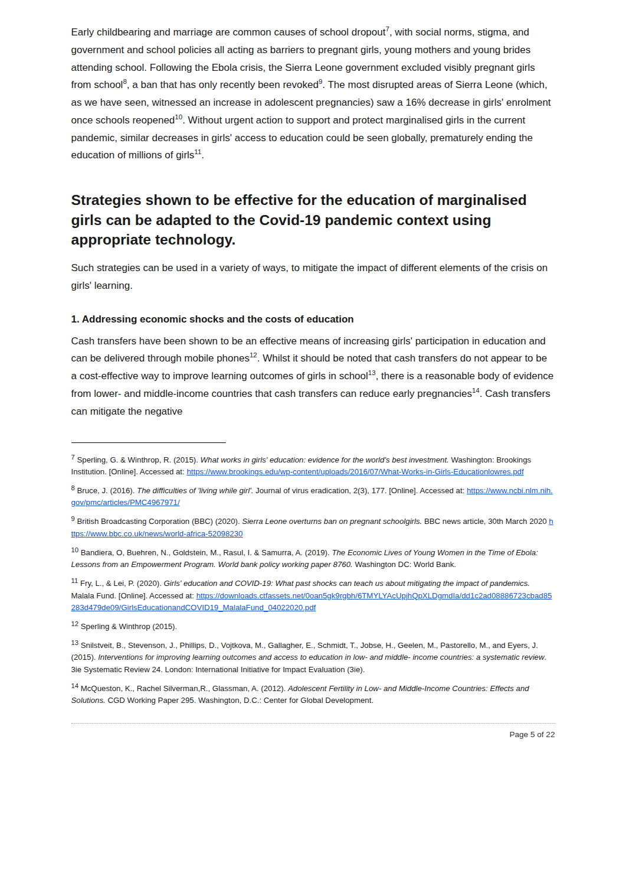Early childbearing and marriage are common causes of school dropout7, with social norms, stigma, and government and school policies all acting as barriers to pregnant girls, young mothers and young brides attending school. Following the Ebola crisis, the Sierra Leone government excluded visibly pregnant girls from school8, a ban that has only recently been revoked9. The most disrupted areas of Sierra Leone (which, as we have seen, witnessed an increase in adolescent pregnancies) saw a 16% decrease in girls' enrolment once schools reopened10. Without urgent action to support and protect marginalised girls in the current pandemic, similar decreases in girls' access to education could be seen globally, prematurely ending the education of millions of girls11.
Strategies shown to be effective for the education of marginalised girls can be adapted to the Covid-19 pandemic context using appropriate technology.
Such strategies can be used in a variety of ways, to mitigate the impact of different elements of the crisis on girls' learning.
1. Addressing economic shocks and the costs of education
Cash transfers have been shown to be an effective means of increasing girls' participation in education and can be delivered through mobile phones12. Whilst it should be noted that cash transfers do not appear to be a cost-effective way to improve learning outcomes of girls in school13, there is a reasonable body of evidence from lower- and middle-income countries that cash transfers can reduce early pregnancies14. Cash transfers can mitigate the negative
7 Sperling, G. & Winthrop, R. (2015). What works in girls' education: evidence for the world's best investment. Washington: Brookings Institution. [Online]. Accessed at: https://www.brookings.edu/wp-content/uploads/2016/07/What-Works-in-Girls-Educationlowres.pdf
8 Bruce, J. (2016). The difficulties of 'living while girl'. Journal of virus eradication, 2(3), 177. [Online]. Accessed at: https://www.ncbi.nlm.nih.gov/pmc/articles/PMC4967971/
9 British Broadcasting Corporation (BBC) (2020). Sierra Leone overturns ban on pregnant schoolgirls. BBC news article, 30th March 2020 https://www.bbc.co.uk/news/world-africa-52098230
10 Bandiera, O, Buehren, N., Goldstein, M., Rasul, I. & Samurra, A. (2019). The Economic Lives of Young Women in the Time of Ebola: Lessons from an Empowerment Program. World bank policy working paper 8760. Washington DC: World Bank.
11 Fry, L., & Lei, P. (2020). Girls' education and COVID-19: What past shocks can teach us about mitigating the impact of pandemics. Malala Fund. [Online]. Accessed at: https://downloads.ctfassets.net/0oan5gk9rgbh/6TMYLYAcUpjhQpXLDgmdIa/dd1c2ad08886723cbad85283d479de09/GirlsEducationandCOVID19_MalalaFund_04022020.pdf
12 Sperling & Winthrop (2015).
13 Snilstveit, B., Stevenson, J., Phillips, D., Vojtkova, M., Gallagher, E., Schmidt, T., Jobse, H., Geelen, M., Pastorello, M., and Eyers, J. (2015). Interventions for improving learning outcomes and access to education in low- and middle- income countries: a systematic review. 3ie Systematic Review 24. London: International Initiative for Impact Evaluation (3ie).
14 McQueston, K., Rachel Silverman,R., Glassman, A. (2012). Adolescent Fertility in Low- and Middle-Income Countries: Effects and Solutions. CGD Working Paper 295. Washington, D.C.: Center for Global Development.
Page 5 of 22